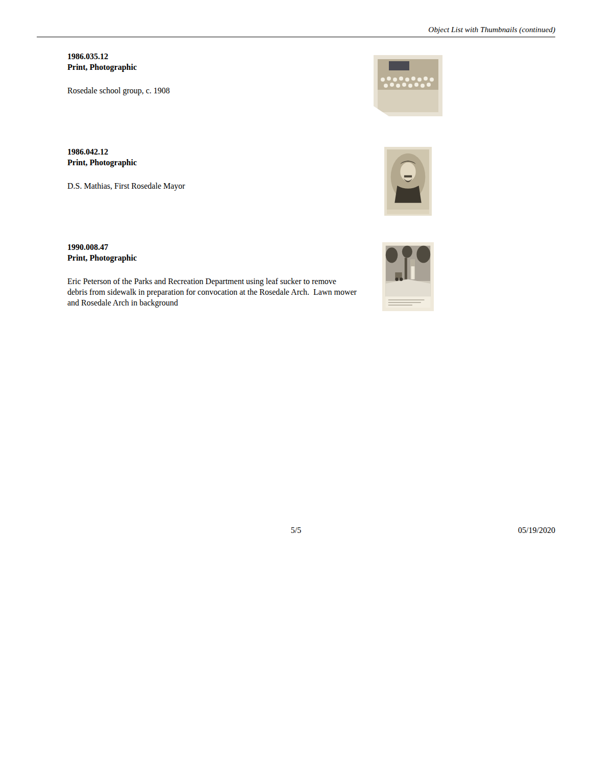Object List with Thumbnails (continued)
1986.035.12
Print, Photographic
Rosedale school group, c. 1908
1986.042.12
Print, Photographic
D.S. Mathias, First Rosedale Mayor
1990.008.47
Print, Photographic
Eric Peterson of the Parks and Recreation Department using leaf sucker to remove debris from sidewalk in preparation for convocation at the Rosedale Arch. Lawn mower and Rosedale Arch in background
5/5
05/19/2020